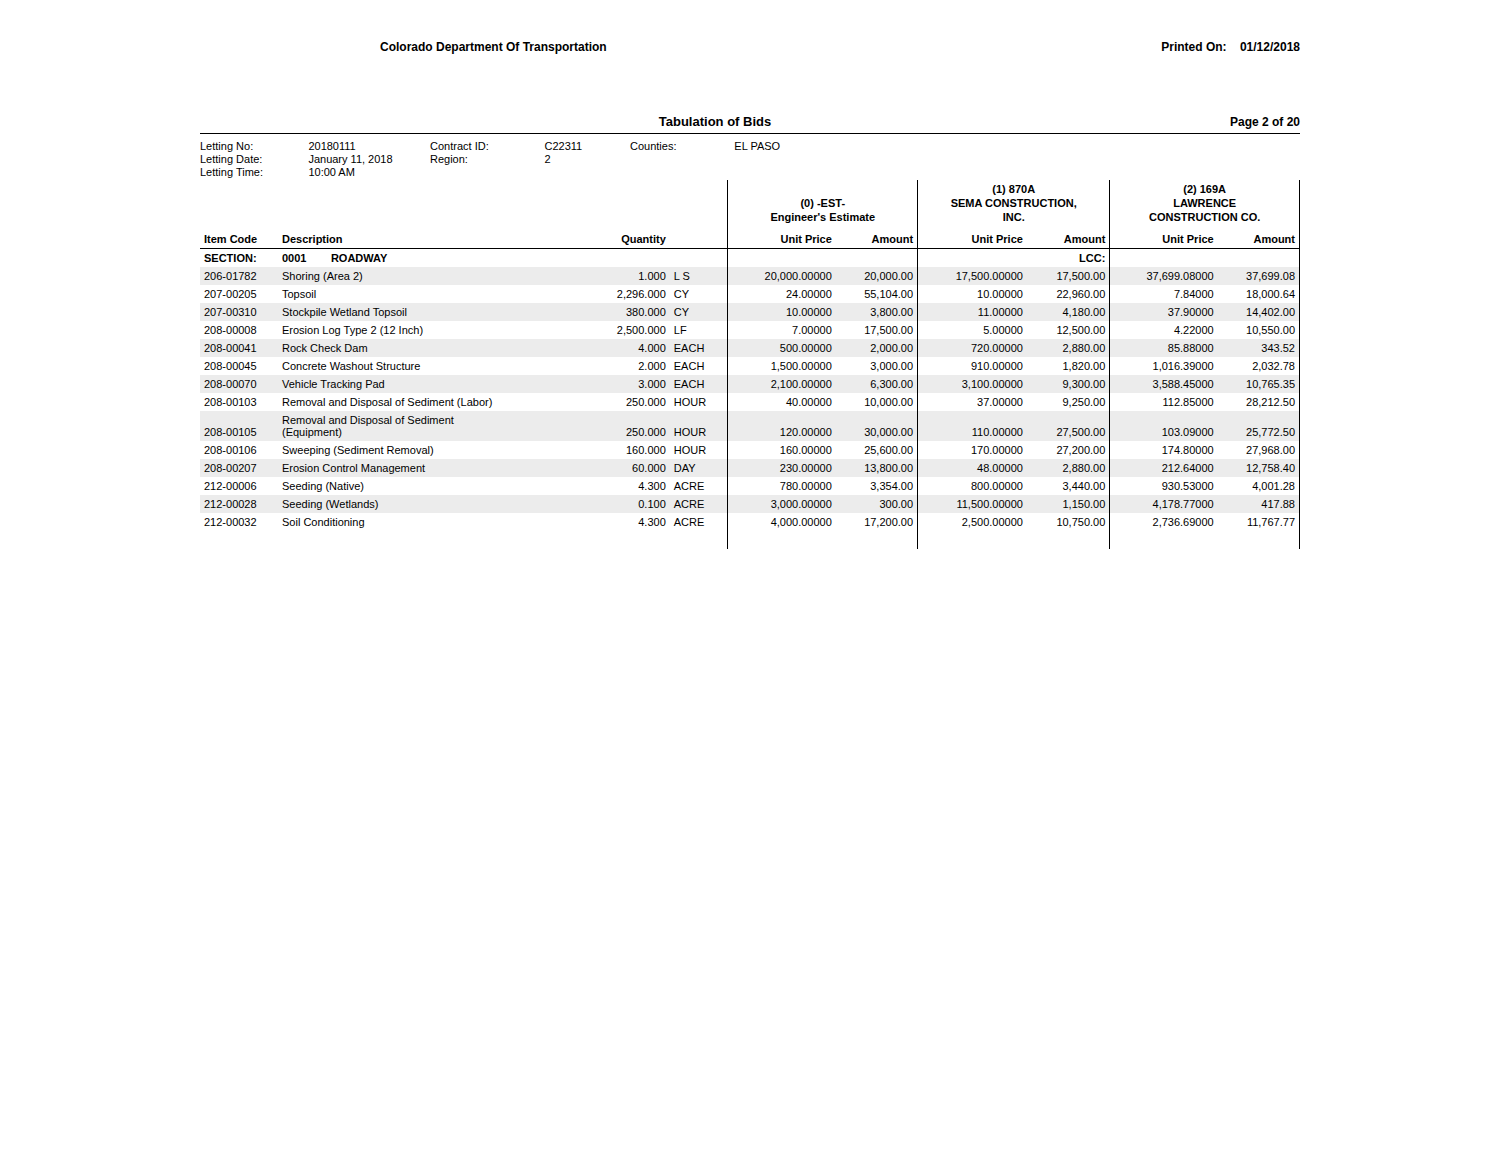Colorado Department Of Transportation
Printed On: 01/12/2018
Tabulation of Bids
Page 2 of 20
Letting No:
20180111
Letting Date:
January 11, 2018
Letting Time:
10:00 AM
Contract ID:
C22311
Region:
2
Counties:
EL PASO
| | | | | (0) -EST- Engineer's Estimate | (1) 870A SEMA CONSTRUCTION, INC. | (2) 169A LAWRENCE CONSTRUCTION CO. |
| --- | --- | --- | --- | --- | --- | --- |
| Item Code | Description | Quantity | | Unit Price | Amount | Unit Price | Amount | Unit Price | Amount |
| SECTION: | 0001 ROADWAY | | | | | | LCC: | | |
| 206-01782 | Shoring (Area 2) | 1.000 | L S | 20,000.00000 | 20,000.00 | 17,500.00000 | 17,500.00 | 37,699.08000 | 37,699.08 |
| 207-00205 | Topsoil | 2,296.000 | CY | 24.00000 | 55,104.00 | 10.00000 | 22,960.00 | 7.84000 | 18,000.64 |
| 207-00310 | Stockpile Wetland Topsoil | 380.000 | CY | 10.00000 | 3,800.00 | 11.00000 | 4,180.00 | 37.90000 | 14,402.00 |
| 208-00008 | Erosion Log Type 2 (12 Inch) | 2,500.000 | LF | 7.00000 | 17,500.00 | 5.00000 | 12,500.00 | 4.22000 | 10,550.00 |
| 208-00041 | Rock Check Dam | 4.000 | EACH | 500.00000 | 2,000.00 | 720.00000 | 2,880.00 | 85.88000 | 343.52 |
| 208-00045 | Concrete Washout Structure | 2.000 | EACH | 1,500.00000 | 3,000.00 | 910.00000 | 1,820.00 | 1,016.39000 | 2,032.78 |
| 208-00070 | Vehicle Tracking Pad | 3.000 | EACH | 2,100.00000 | 6,300.00 | 3,100.00000 | 9,300.00 | 3,588.45000 | 10,765.35 |
| 208-00103 | Removal and Disposal of Sediment (Labor) | 250.000 | HOUR | 40.00000 | 10,000.00 | 37.00000 | 9,250.00 | 112.85000 | 28,212.50 |
| 208-00105 | Removal and Disposal of Sediment (Equipment) | 250.000 | HOUR | 120.00000 | 30,000.00 | 110.00000 | 27,500.00 | 103.09000 | 25,772.50 |
| 208-00106 | Sweeping (Sediment Removal) | 160.000 | HOUR | 160.00000 | 25,600.00 | 170.00000 | 27,200.00 | 174.80000 | 27,968.00 |
| 208-00207 | Erosion Control Management | 60.000 | DAY | 230.00000 | 13,800.00 | 48.00000 | 2,880.00 | 212.64000 | 12,758.40 |
| 212-00006 | Seeding (Native) | 4.300 | ACRE | 780.00000 | 3,354.00 | 800.00000 | 3,440.00 | 930.53000 | 4,001.28 |
| 212-00028 | Seeding (Wetlands) | 0.100 | ACRE | 3,000.00000 | 300.00 | 11,500.00000 | 1,150.00 | 4,178.77000 | 417.88 |
| 212-00032 | Soil Conditioning | 4.300 | ACRE | 4,000.00000 | 17,200.00 | 2,500.00000 | 10,750.00 | 2,736.69000 | 11,767.77 |